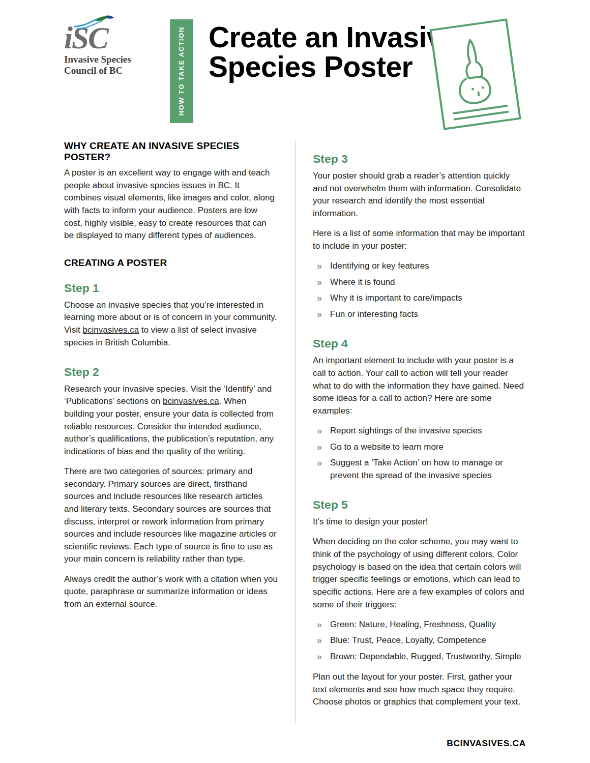i SC
Invasive Species
Council of BC
How to take action
Create an Invasive Species Poster
Why create an invasive species poster?
A poster is an excellent way to engage with and teach people about invasive species issues in BC. It combines visual elements, like images and color, along with facts to inform your audience. Posters are low cost, highly visible, easy to create resources that can be displayed to many different types of audiences.
Creating a poster
Step 1
Choose an invasive species that you’re interested in learning more about or is of concern in your community. Visit bcinvasives.ca to view a list of select invasive species in British Columbia.
Step 2
Research your invasive species. Visit the ‘Identify’ and ‘Publications’ sections on bcinvasives.ca. When building your poster, ensure your data is collected from reliable resources. Consider the intended audience, author’s qualifications, the publication’s reputation, any indications of bias and the quality of the writing.
There are two categories of sources: primary and secondary. Primary sources are direct, firsthand sources and include resources like research articles and literary texts. Secondary sources are sources that discuss, interpret or rework information from primary sources and include resources like magazine articles or scientific reviews. Each type of source is fine to use as your main concern is reliability rather than type.
Always credit the author’s work with a citation when you quote, paraphrase or summarize information or ideas from an external source.
Step 3
Your poster should grab a reader’s attention quickly and not overwhelm them with information. Consolidate your research and identify the most essential information.
Here is a list of some information that may be important to include in your poster:
Identifying or key features
Where it is found
Why it is important to care/impacts
Fun or interesting facts
Step 4
An important element to include with your poster is a call to action. Your call to action will tell your reader what to do with the information they have gained. Need some ideas for a call to action? Here are some examples:
Report sightings of the invasive species
Go to a website to learn more
Suggest a ‘Take Action’ on how to manage or prevent the spread of the invasive species
Step 5
It’s time to design your poster!
When deciding on the color scheme, you may want to think of the psychology of using different colors. Color psychology is based on the idea that certain colors will trigger specific feelings or emotions, which can lead to specific actions. Here are a few examples of colors and some of their triggers:
Green: Nature, Healing, Freshness, Quality
Blue: Trust, Peace, Loyalty, Competence
Brown: Dependable, Rugged, Trustworthy, Simple
Plan out the layout for your poster. First, gather your text elements and see how much space they require. Choose photos or graphics that complement your text.
BCINVASIVES.CA